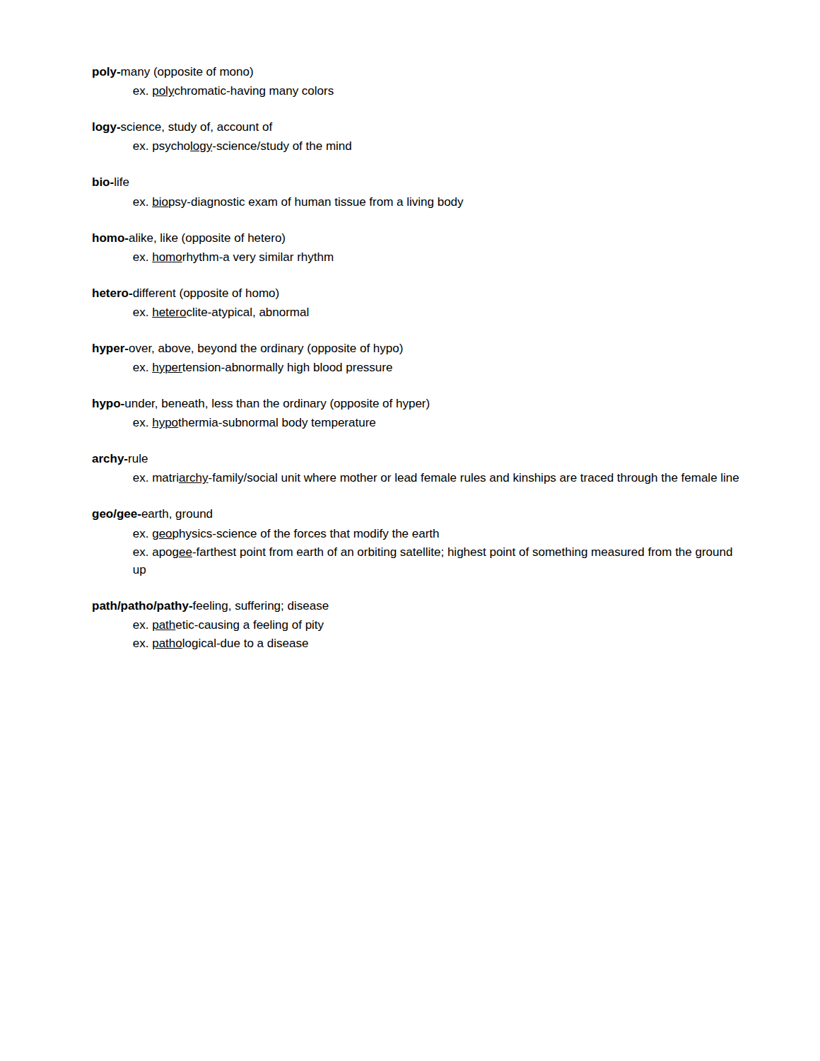poly-many (opposite of mono)
ex. polychromatic-having many colors
logy-science, study of, account of
ex. psychology-science/study of the mind
bio-life
ex. biopsy-diagnostic exam of human tissue from a living body
homo-alike, like (opposite of hetero)
ex. homorhythm-a very similar rhythm
hetero-different (opposite of homo)
ex. heteroclite-atypical, abnormal
hyper-over, above, beyond the ordinary (opposite of hypo)
ex. hypertension-abnormally high blood pressure
hypo-under, beneath, less than the ordinary (opposite of hyper)
ex. hypothermia-subnormal body temperature
archy-rule
ex. matriarchy-family/social unit where mother or lead female rules and kinships are traced through the female line
geo/gee-earth, ground
ex. geophysics-science of the forces that modify the earth
ex. apogee-farthest point from earth of an orbiting satellite; highest point of something measured from the ground up
path/patho/pathy-feeling, suffering; disease
ex. pathetic-causing a feeling of pity
ex. pathological-due to a disease